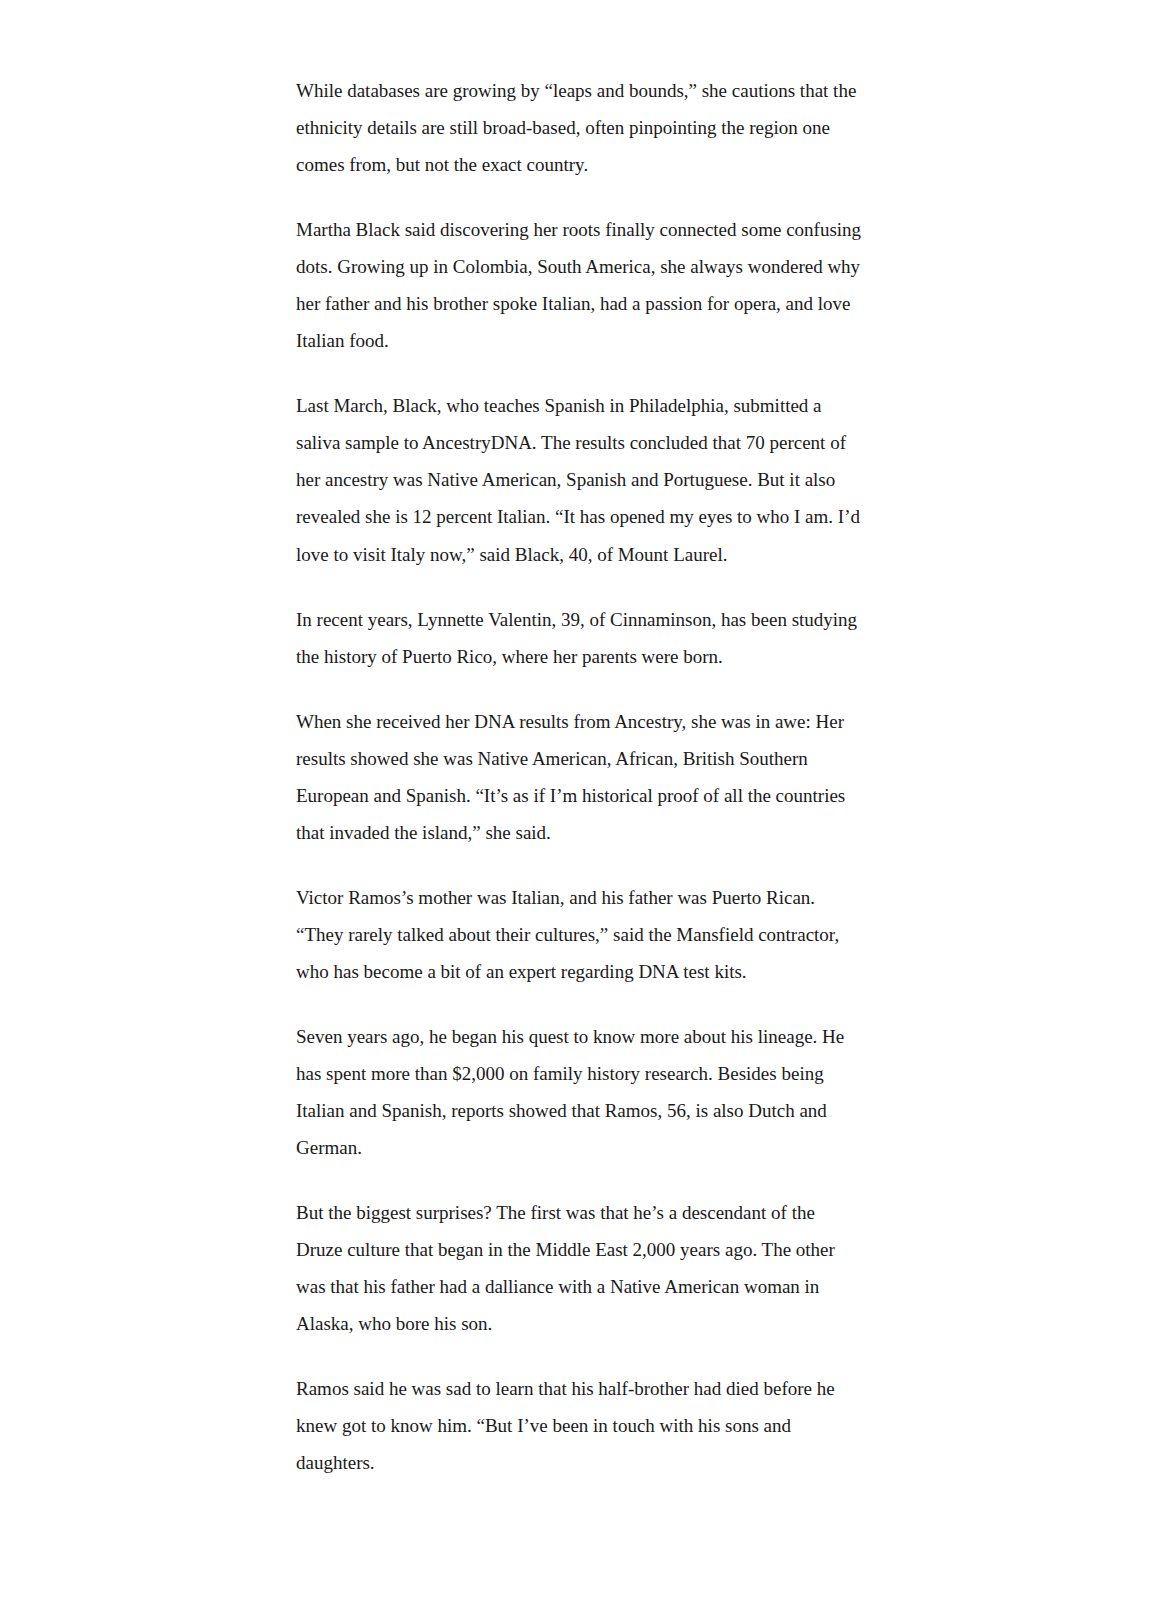While databases are growing by “leaps and bounds,” she cautions that the ethnicity details are still broad-based, often pinpointing the region one comes from, but not the exact country.
Martha Black said discovering her roots finally connected some confusing dots. Growing up in Colombia, South America, she always wondered why her father and his brother spoke Italian, had a passion for opera, and love Italian food.
Last March, Black, who teaches Spanish in Philadelphia, submitted a saliva sample to AncestryDNA. The results concluded that 70 percent of her ancestry was Native American, Spanish and Portuguese. But it also revealed she is 12 percent Italian. “It has opened my eyes to who I am. I’d love to visit Italy now,” said Black, 40, of Mount Laurel.
In recent years, Lynnette Valentin, 39, of Cinnaminson, has been studying the history of Puerto Rico, where her parents were born.
When she received her DNA results from Ancestry, she was in awe: Her results showed she was Native American, African, British Southern European and Spanish. “It’s as if I’m historical proof of all the countries that invaded the island,” she said.
Victor Ramos’s mother was Italian, and his father was Puerto Rican. “They rarely talked about their cultures,” said the Mansfield contractor, who has become a bit of an expert regarding DNA test kits.
Seven years ago, he began his quest to know more about his lineage. He has spent more than $2,000 on family history research. Besides being Italian and Spanish, reports showed that Ramos, 56, is also Dutch and German.
But the biggest surprises? The first was that he’s a descendant of the Druze culture that began in the Middle East 2,000 years ago. The other was that his father had a dalliance with a Native American woman in Alaska, who bore his son.
Ramos said he was sad to learn that his half-brother had died before he knew got to know him. “But I’ve been in touch with his sons and daughters.